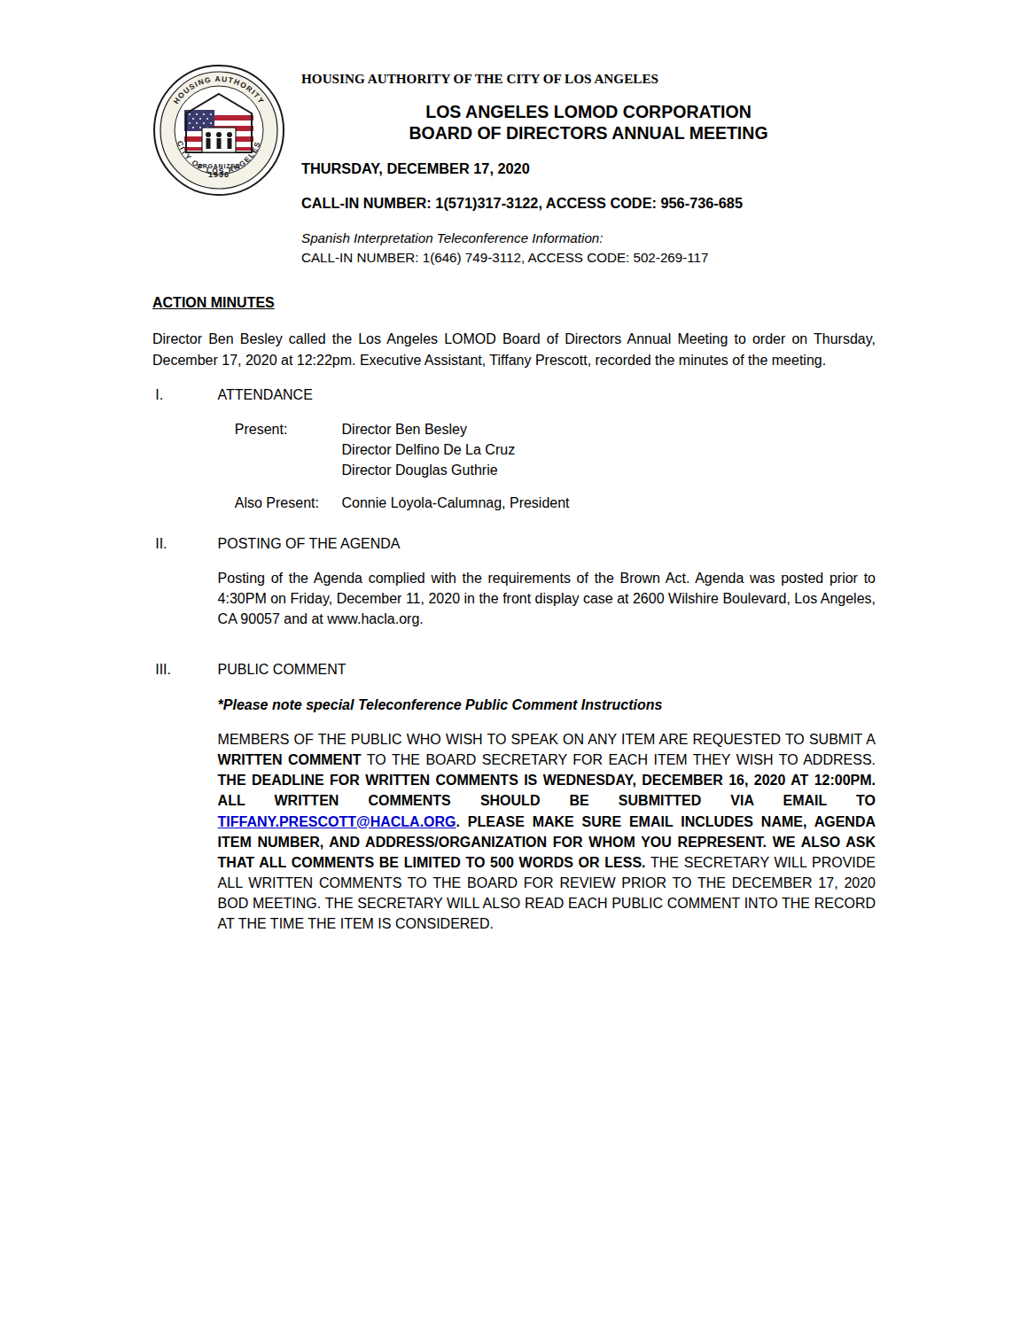HOUSING AUTHORITY CITY OF LOS ANGELES ORGANIZED 1938
HOUSING AUTHORITY OF THE CITY OF LOS ANGELES
LOS ANGELES LOMOD CORPORATION
BOARD OF DIRECTORS ANNUAL MEETING
THURSDAY, DECEMBER 17, 2020
CALL-IN NUMBER: 1(571)317-3122, ACCESS CODE: 956-736-685
Spanish Interpretation Teleconference Information: CALL-IN NUMBER: 1(646) 749-3112, ACCESS CODE: 502-269-117
ACTION MINUTES
Director Ben Besley called the Los Angeles LOMOD Board of Directors Annual Meeting to order on Thursday, December 17, 2020 at 12:22pm. Executive Assistant, Tiffany Prescott, recorded the minutes of the meeting.
I.
ATTENDANCE
| Present: | Director Ben Besley Director Delfino De La Cruz Director Douglas Guthrie |
| Also Present: | Connie Loyola-Calumnag, President |
II.
POSTING OF THE AGENDA
Posting of the Agenda complied with the requirements of the Brown Act. Agenda was posted prior to 4:30PM on Friday, December 11, 2020 in the front display case at 2600 Wilshire Boulevard, Los Angeles, CA 90057 and at www.hacla.org.
III.
PUBLIC COMMENT
*Please note special Teleconference Public Comment Instructions
Members of the public who wish to speak on any item are requested to submit a written comment to the board secretary for each item they wish to address. The deadline for written comments is Wednesday, December 16, 2020 at 12:00PM. All written comments should be submitted via email to TIFFANY.PRESCOTT@HACLA.ORG. Please make sure email includes name, agenda item number, and address/organization for whom you represent. We also ask that all comments be limited to 500 words or less. The secretary will provide all written comments to the board for review prior to the December 17, 2020 BOD meeting. The secretary will also read each public comment into the record at the time the item is considered.